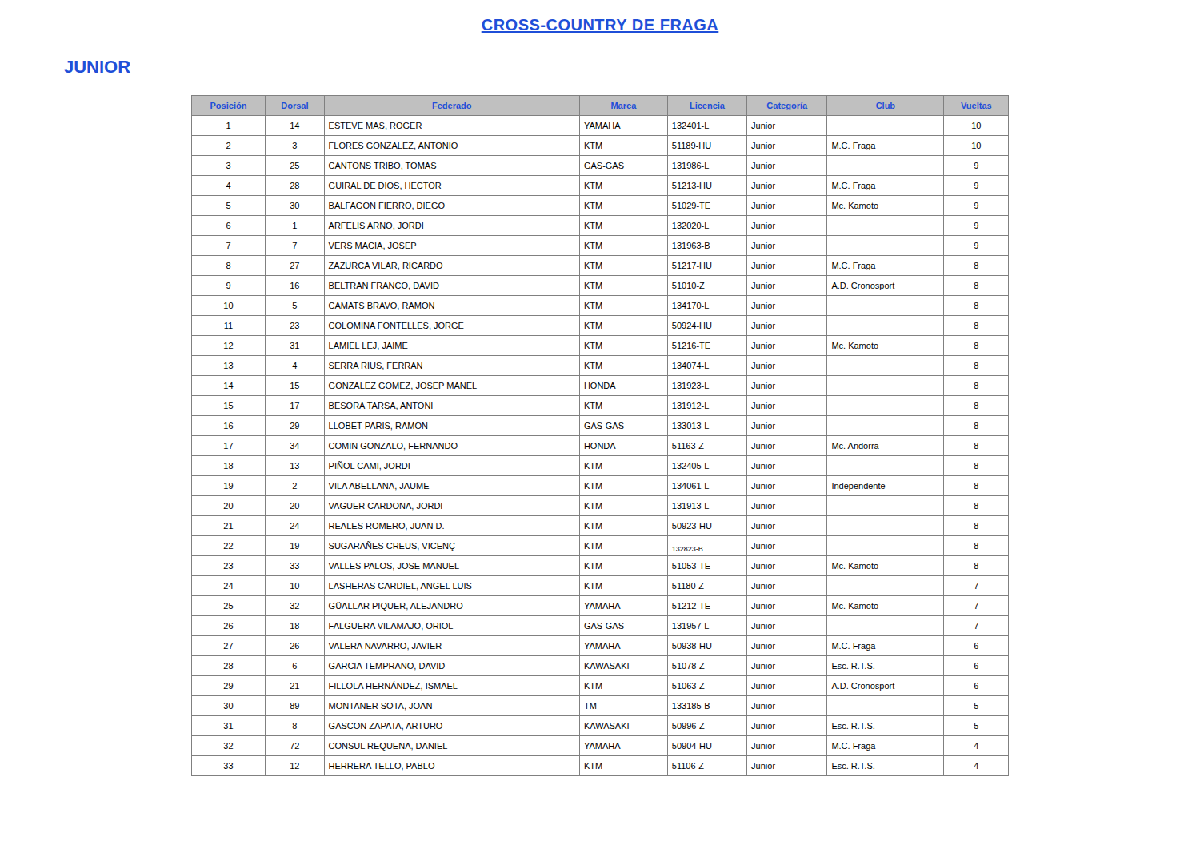CROSS-COUNTRY DE FRAGA
JUNIOR
| Posición | Dorsal | Federado | Marca | Licencia | Categoría | Club | Vueltas |
| --- | --- | --- | --- | --- | --- | --- | --- |
| 1 | 14 | ESTEVE MAS, ROGER | YAMAHA | 132401-L | Junior | | 10 |
| 2 | 3 | FLORES GONZALEZ, ANTONIO | KTM | 51189-HU | Junior | M.C. Fraga | 10 |
| 3 | 25 | CANTONS TRIBO, TOMAS | GAS-GAS | 131986-L | Junior | | 9 |
| 4 | 28 | GUIRAL DE DIOS, HECTOR | KTM | 51213-HU | Junior | M.C. Fraga | 9 |
| 5 | 30 | BALFAGON FIERRO, DIEGO | KTM | 51029-TE | Junior | Mc. Kamoto | 9 |
| 6 | 1 | ARFELIS ARNO, JORDI | KTM | 132020-L | Junior | | 9 |
| 7 | 7 | VERS MACIA, JOSEP | KTM | 131963-B | Junior | | 9 |
| 8 | 27 | ZAZURCA VILAR, RICARDO | KTM | 51217-HU | Junior | M.C. Fraga | 8 |
| 9 | 16 | BELTRAN FRANCO, DAVID | KTM | 51010-Z | Junior | A.D. Cronosport | 8 |
| 10 | 5 | CAMATS BRAVO, RAMON | KTM | 134170-L | Junior | | 8 |
| 11 | 23 | COLOMINA FONTELLES, JORGE | KTM | 50924-HU | Junior | | 8 |
| 12 | 31 | LAMIEL LEJ, JAIME | KTM | 51216-TE | Junior | Mc. Kamoto | 8 |
| 13 | 4 | SERRA RIUS, FERRAN | KTM | 134074-L | Junior | | 8 |
| 14 | 15 | GONZALEZ GOMEZ, JOSEP MANEL | HONDA | 131923-L | Junior | | 8 |
| 15 | 17 | BESORA TARSA, ANTONI | KTM | 131912-L | Junior | | 8 |
| 16 | 29 | LLOBET PARIS, RAMON | GAS-GAS | 133013-L | Junior | | 8 |
| 17 | 34 | COMIN GONZALO, FERNANDO | HONDA | 51163-Z | Junior | Mc. Andorra | 8 |
| 18 | 13 | PIÑOL CAMI, JORDI | KTM | 132405-L | Junior | | 8 |
| 19 | 2 | VILA ABELLANA, JAUME | KTM | 134061-L | Junior | Independente | 8 |
| 20 | 20 | VAGUER CARDONA, JORDI | KTM | 131913-L | Junior | | 8 |
| 21 | 24 | REALES ROMERO, JUAN D. | KTM | 50923-HU | Junior | | 8 |
| 22 | 19 | SUGARAÑES CREUS, VICENÇ | KTM | 132823-B | Junior | | 8 |
| 23 | 33 | VALLES PALOS, JOSE MANUEL | KTM | 51053-TE | Junior | Mc. Kamoto | 8 |
| 24 | 10 | LASHERAS CARDIEL, ANGEL LUIS | KTM | 51180-Z | Junior | | 7 |
| 25 | 32 | GÜALLAR PIQUER, ALEJANDRO | YAMAHA | 51212-TE | Junior | Mc. Kamoto | 7 |
| 26 | 18 | FALGUERA VILAMAJO, ORIOL | GAS-GAS | 131957-L | Junior | | 7 |
| 27 | 26 | VALERA NAVARRO, JAVIER | YAMAHA | 50938-HU | Junior | M.C. Fraga | 6 |
| 28 | 6 | GARCIA TEMPRANO, DAVID | KAWASAKI | 51078-Z | Junior | Esc. R.T.S. | 6 |
| 29 | 21 | FILLOLA HERNÁNDEZ, ISMAEL | KTM | 51063-Z | Junior | A.D. Cronosport | 6 |
| 30 | 89 | MONTANER SOTA, JOAN | TM | 133185-B | Junior | | 5 |
| 31 | 8 | GASCON ZAPATA, ARTURO | KAWASAKI | 50996-Z | Junior | Esc. R.T.S. | 5 |
| 32 | 72 | CONSUL REQUENA, DANIEL | YAMAHA | 50904-HU | Junior | M.C. Fraga | 4 |
| 33 | 12 | HERRERA TELLO, PABLO | KTM | 51106-Z | Junior | Esc. R.T.S. | 4 |